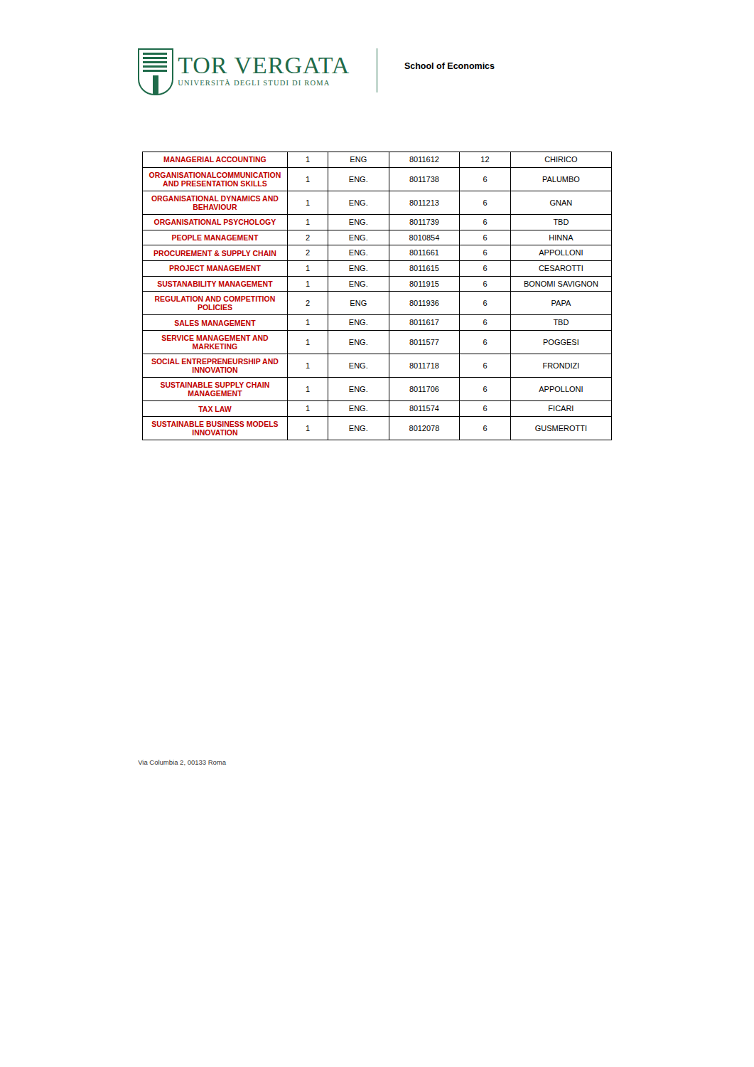TOR VERGATA
UNIVERSITÀ DEGLI STUDI DI ROMA
School of Economics
| MANAGERIAL ACCOUNTING | 1 | ENG | 8011612 | 12 | CHIRICO |
| ORGANISATIONALCOMMUNICATION AND PRESENTATION SKILLS | 1 | ENG. | 8011738 | 6 | PALUMBO |
| ORGANISATIONAL DYNAMICS AND BEHAVIOUR | 1 | ENG. | 8011213 | 6 | GNAN |
| ORGANISATIONAL PSYCHOLOGY | 1 | ENG. | 8011739 | 6 | TBD |
| PEOPLE MANAGEMENT | 2 | ENG. | 8010854 | 6 | HINNA |
| PROCUREMENT & SUPPLY CHAIN | 2 | ENG. | 8011661 | 6 | APPOLLONI |
| PROJECT MANAGEMENT | 1 | ENG. | 8011615 | 6 | CESAROTTI |
| SUSTANABILITY MANAGEMENT | 1 | ENG. | 8011915 | 6 | BONOMI SAVIGNON |
| REGULATION AND COMPETITION POLICIES | 2 | ENG | 8011936 | 6 | PAPA |
| SALES MANAGEMENT | 1 | ENG. | 8011617 | 6 | TBD |
| SERVICE MANAGEMENT AND MARKETING | 1 | ENG. | 8011577 | 6 | POGGESI |
| SOCIAL ENTREPRENEURSHIP AND INNOVATION | 1 | ENG. | 8011718 | 6 | FRONDIZI |
| SUSTAINABLE SUPPLY CHAIN MANAGEMENT | 1 | ENG. | 8011706 | 6 | APPOLLONI |
| TAX LAW | 1 | ENG. | 8011574 | 6 | FICARI |
| SUSTAINABLE BUSINESS MODELS INNOVATION | 1 | ENG. | 8012078 | 6 | GUSMEROTTI |
Via Columbia 2, 00133 Roma